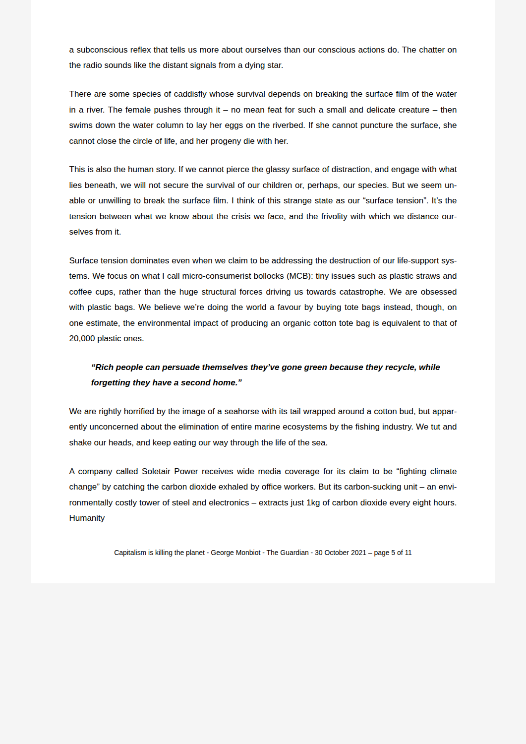a subconscious reflex that tells us more about ourselves than our conscious actions do. The chatter on the radio sounds like the distant signals from a dying star.
There are some species of caddisfly whose survival depends on breaking the surface film of the water in a river. The female pushes through it – no mean feat for such a small and delicate creature – then swims down the water column to lay her eggs on the riverbed. If she cannot puncture the surface, she cannot close the circle of life, and her progeny die with her.
This is also the human story. If we cannot pierce the glassy surface of distraction, and engage with what lies beneath, we will not secure the survival of our children or, perhaps, our species. But we seem unable or unwilling to break the surface film. I think of this strange state as our “surface tension”. It’s the tension between what we know about the crisis we face, and the frivolity with which we distance ourselves from it.
Surface tension dominates even when we claim to be addressing the destruction of our life-support systems. We focus on what I call micro-consumerist bollocks (MCB): tiny issues such as plastic straws and coffee cups, rather than the huge structural forces driving us towards catastrophe. We are obsessed with plastic bags. We believe we’re doing the world a favour by buying tote bags instead, though, on one estimate, the environmental impact of producing an organic cotton tote bag is equivalent to that of 20,000 plastic ones.
“Rich people can persuade themselves they’ve gone green because they recycle, while forgetting they have a second home.”
We are rightly horrified by the image of a seahorse with its tail wrapped around a cotton bud, but apparently unconcerned about the elimination of entire marine ecosystems by the fishing industry. We tut and shake our heads, and keep eating our way through the life of the sea.
A company called Soletair Power receives wide media coverage for its claim to be “fighting climate change” by catching the carbon dioxide exhaled by office workers. But its carbon-sucking unit – an environmentally costly tower of steel and electronics – extracts just 1kg of carbon dioxide every eight hours. Humanity
Capitalism is killing the planet - George Monbiot - The Guardian - 30 October 2021 – page 5 of 11